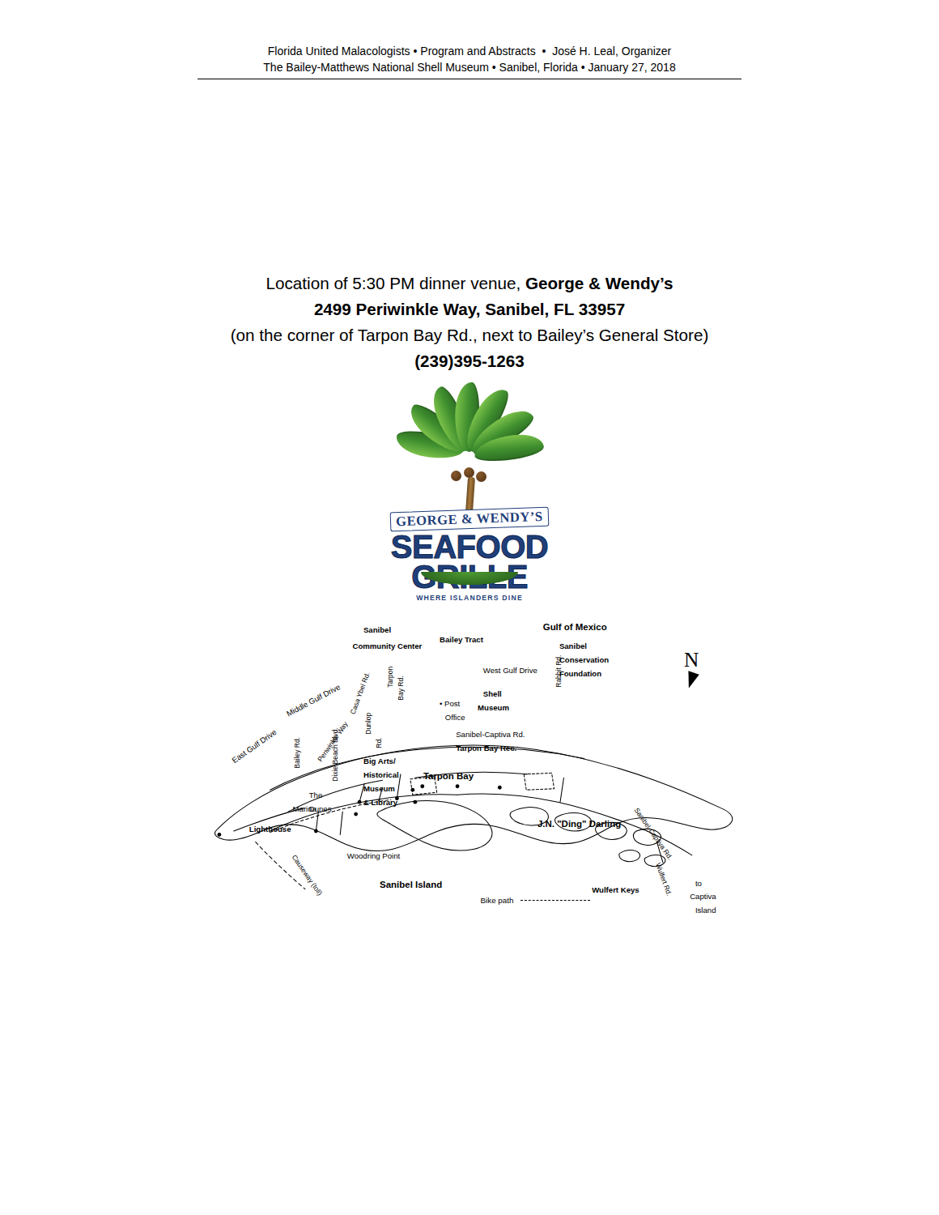Florida United Malacologists • Program and Abstracts • José H. Leal, Organizer
The Bailey-Matthews National Shell Museum • Sanibel, Florida • January 27, 2018
Location of 5:30 PM dinner venue, George & Wendy’s
2499 Periwinkle Way, Sanibel, FL 33957
(on the corner of Tarpon Bay Rd., next to Bailey’s General Store)
(239)395-1263
GEORGE & WENDY’S
SEAFOOD
GRILLE
WHERE ISLANDERS DINE
Sanibel
Community Center
Bailey Tract
Gulf of Mexico
Sanibel
Conservation
Foundation
West Gulf Drive
Shell
Museum
• Post
Office
Middle Gulf Drive
East Gulf Drive
Casa Ybel Rd.
Tarpon
Bay Rd.
Dunlop
Rd.
Rabbit Rd.
Sanibel-Captiva Rd.
Tarpon Bay Rec.
Periwinkle Way
Bailey Rd.
Dixie Beach Blvd.
Big Arts/
Historical
Museum
& Library
Tarpon Bay
Marina
Lighthouse
The
Dunes
Causeway (toll)
Woodring Point
Sanibel Island
J.N. "Ding" Darling
Sanibel-Captiva Rd.
Wulfert Rd.
Wulfert Keys
to
Captiva
Island
Bike path
N